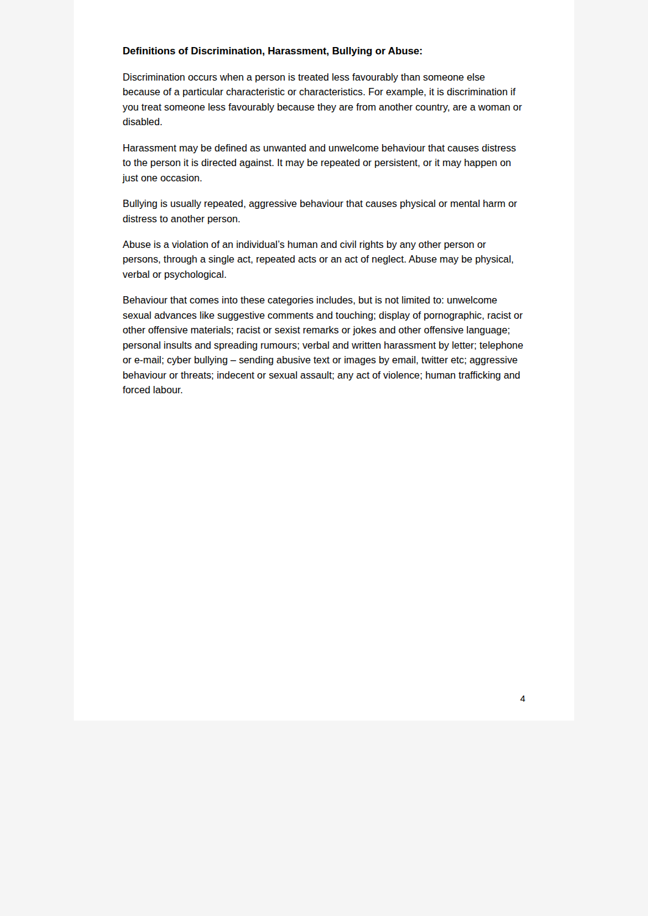Definitions of Discrimination, Harassment, Bullying or Abuse:
Discrimination occurs when a person is treated less favourably than someone else because of a particular characteristic or characteristics. For example, it is discrimination if you treat someone less favourably because they are from another country, are a woman or disabled.
Harassment may be defined as unwanted and unwelcome behaviour that causes distress to the person it is directed against. It may be repeated or persistent, or it may happen on just one occasion.
Bullying is usually repeated, aggressive behaviour that causes physical or mental harm or distress to another person.
Abuse is a violation of an individual’s human and civil rights by any other person or persons, through a single act, repeated acts or an act of neglect. Abuse may be physical, verbal or psychological.
Behaviour that comes into these categories includes, but is not limited to: unwelcome sexual advances like suggestive comments and touching; display of pornographic, racist or other offensive materials; racist or sexist remarks or jokes and other offensive language; personal insults and spreading rumours; verbal and written harassment by letter; telephone or e-mail; cyber bullying – sending abusive text or images by email, twitter etc; aggressive behaviour or threats; indecent or sexual assault; any act of violence; human trafficking and forced labour.
4